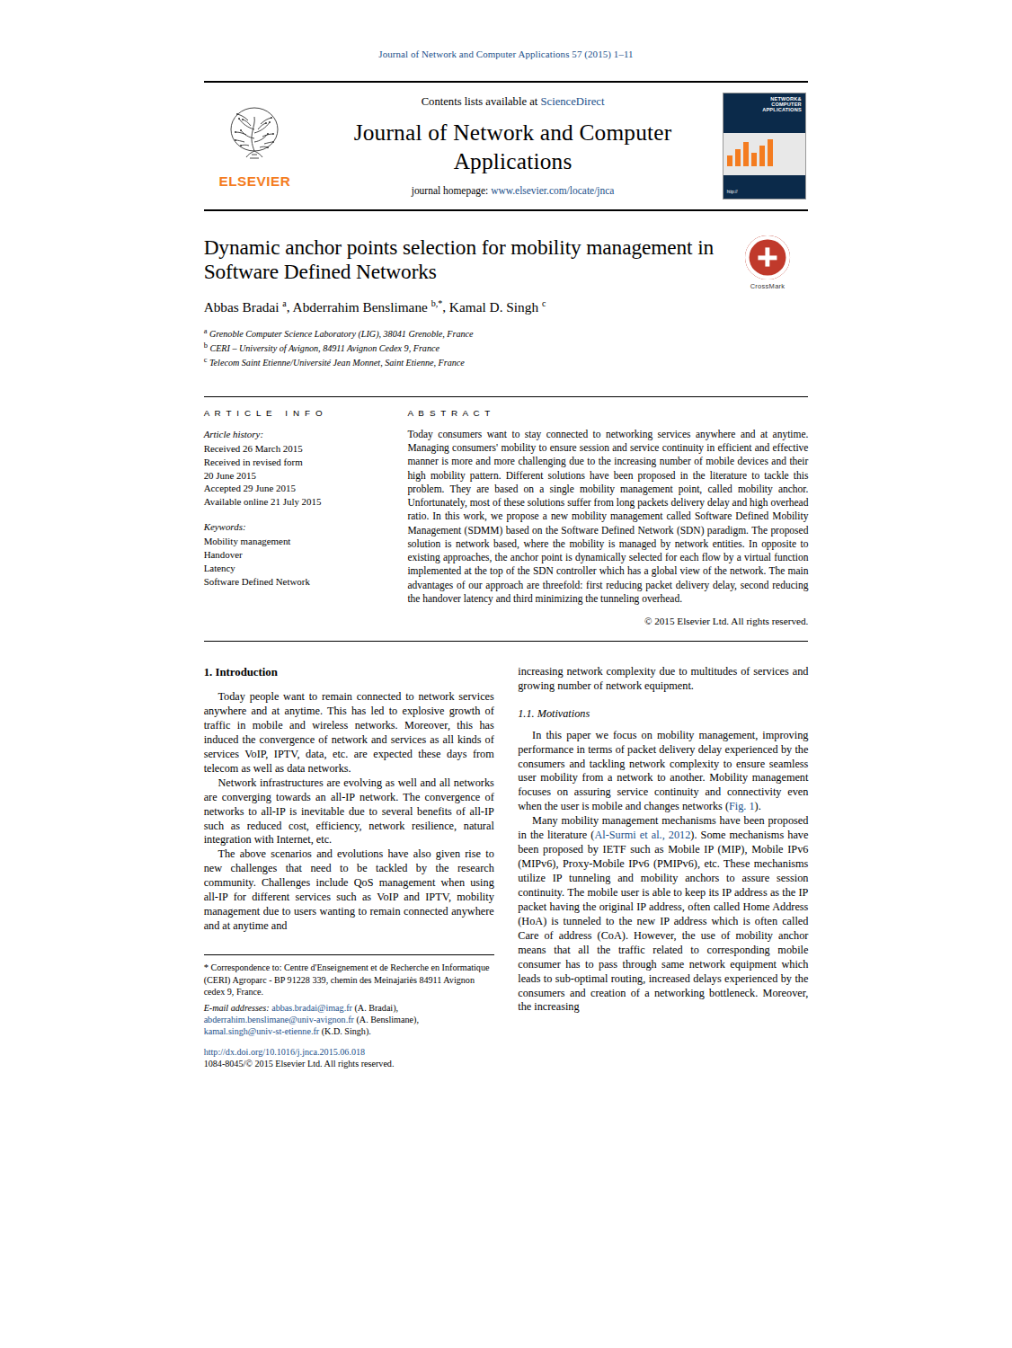Journal of Network and Computer Applications 57 (2015) 1–11
ELSEVIER
Contents lists available at ScienceDirect
Journal of Network and Computer Applications
journal homepage: www.elsevier.com/locate/jnca
NETWORK&
COMPUTER
APPLICATIONS
http://
CrossMark
Dynamic anchor points selection for mobility management in Software Defined Networks
Abbas Bradai a, Abderrahim Benslimane b,*, Kamal D. Singh c
a Grenoble Computer Science Laboratory (LIG), 38041 Grenoble, France
b CERI – University of Avignon, 84911 Avignon Cedex 9, France
c Telecom Saint Etienne/Université Jean Monnet, Saint Etienne, France
A R T I C L E I N F O
Article history:
Received 26 March 2015
Received in revised form
20 June 2015
Accepted 29 June 2015
Available online 21 July 2015
Keywords:
Mobility management
Handover
Latency
Software Defined Network
A B S T R A C T
Today consumers want to stay connected to networking services anywhere and at anytime. Managing consumers' mobility to ensure session and service continuity in efficient and effective manner is more and more challenging due to the increasing number of mobile devices and their high mobility pattern. Different solutions have been proposed in the literature to tackle this problem. They are based on a single mobility management point, called mobility anchor. Unfortunately, most of these solutions suffer from long packets delivery delay and high overhead ratio. In this work, we propose a new mobility management called Software Defined Mobility Management (SDMM) based on the Software Defined Network (SDN) paradigm. The proposed solution is network based, where the mobility is managed by network entities. In opposite to existing approaches, the anchor point is dynamically selected for each flow by a virtual function implemented at the top of the SDN controller which has a global view of the network. The main advantages of our approach are threefold: first reducing packet delivery delay, second reducing the handover latency and third minimizing the tunneling overhead.
© 2015 Elsevier Ltd. All rights reserved.
1. Introduction
Today people want to remain connected to network services anywhere and at anytime. This has led to explosive growth of traffic in mobile and wireless networks. Moreover, this has induced the convergence of network and services as all kinds of services VoIP, IPTV, data, etc. are expected these days from telecom as well as data networks.
Network infrastructures are evolving as well and all networks are converging towards an all-IP network. The convergence of networks to all-IP is inevitable due to several benefits of all-IP such as reduced cost, efficiency, network resilience, natural integration with Internet, etc.
The above scenarios and evolutions have also given rise to new challenges that need to be tackled by the research community. Challenges include QoS management when using all-IP for different services such as VoIP and IPTV, mobility management due to users wanting to remain connected anywhere and at anytime and
* Correspondence to: Centre d'Enseignement et de Recherche en Informatique (CERI) Agroparc - BP 91228 339, chemin des Meinajariès 84911 Avignon cedex 9, France.
E-mail addresses: abbas.bradai@imag.fr (A. Bradai),
abderrahim.benslimane@univ-avignon.fr (A. Benslimane),
kamal.singh@univ-st-etienne.fr (K.D. Singh).
http://dx.doi.org/10.1016/j.jnca.2015.06.018
1084-8045/© 2015 Elsevier Ltd. All rights reserved.
increasing network complexity due to multitudes of services and growing number of network equipment.
1.1. Motivations
In this paper we focus on mobility management, improving performance in terms of packet delivery delay experienced by the consumers and tackling network complexity to ensure seamless user mobility from a network to another. Mobility management focuses on assuring service continuity and connectivity even when the user is mobile and changes networks (Fig. 1).
Many mobility management mechanisms have been proposed in the literature (Al-Surmi et al., 2012). Some mechanisms have been proposed by IETF such as Mobile IP (MIP), Mobile IPv6 (MIPv6), Proxy-Mobile IPv6 (PMIPv6), etc. These mechanisms utilize IP tunneling and mobility anchors to assure session continuity. The mobile user is able to keep its IP address as the IP packet having the original IP address, often called Home Address (HoA) is tunneled to the new IP address which is often called Care of address (CoA). However, the use of mobility anchor means that all the traffic related to corresponding mobile consumer has to pass through same network equipment which leads to sub-optimal routing, increased delays experienced by the consumers and creation of a networking bottleneck. Moreover, the increasing